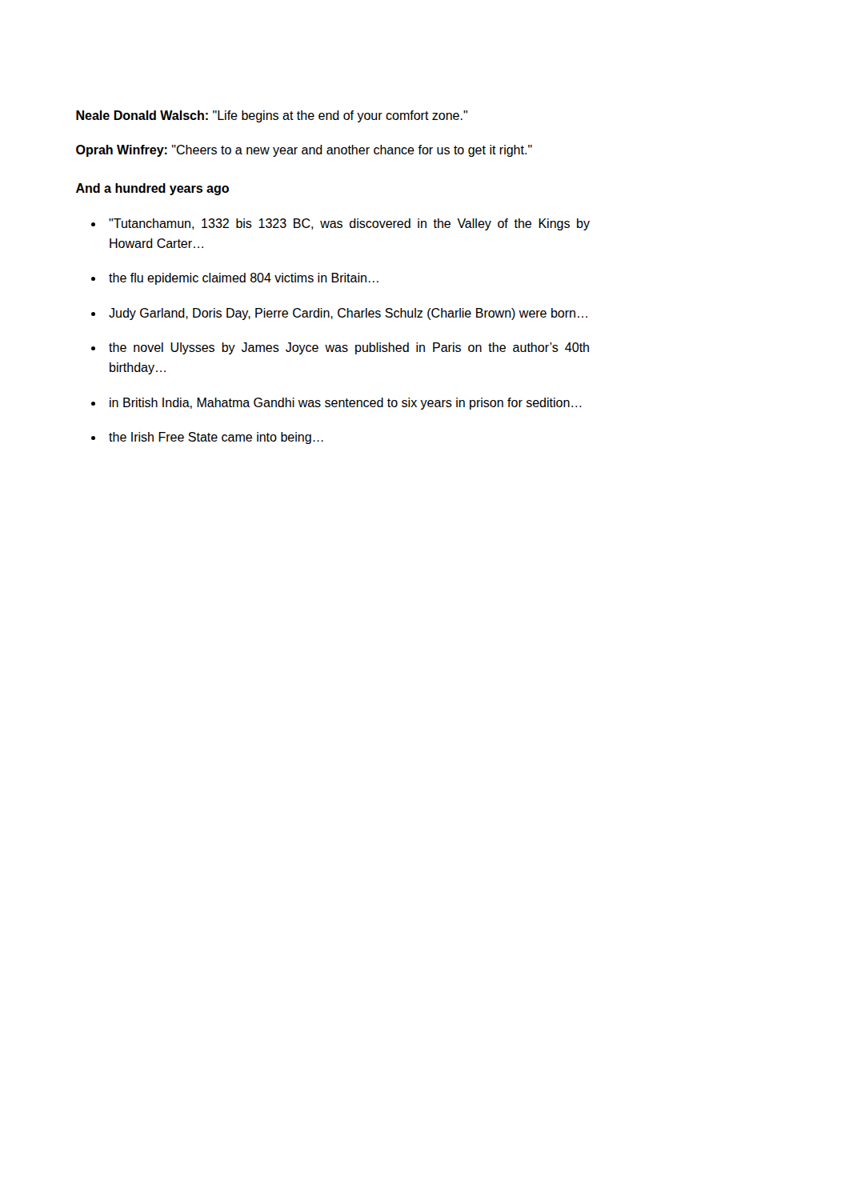Neale Donald Walsch: "Life begins at the end of your comfort zone."
Oprah Winfrey: "Cheers to a new year and another chance for us to get it right."
And a hundred years ago
"Tutanchamun, 1332 bis 1323 BC, was discovered in the Valley of the Kings by Howard Carter…
the flu epidemic claimed 804 victims in Britain…
Judy Garland, Doris Day, Pierre Cardin, Charles Schulz (Charlie Brown) were born…
the novel Ulysses by James Joyce was published in Paris on the author’s 40th birthday…
in British India, Mahatma Gandhi was sentenced to six years in prison for sedition…
the Irish Free State came into being…